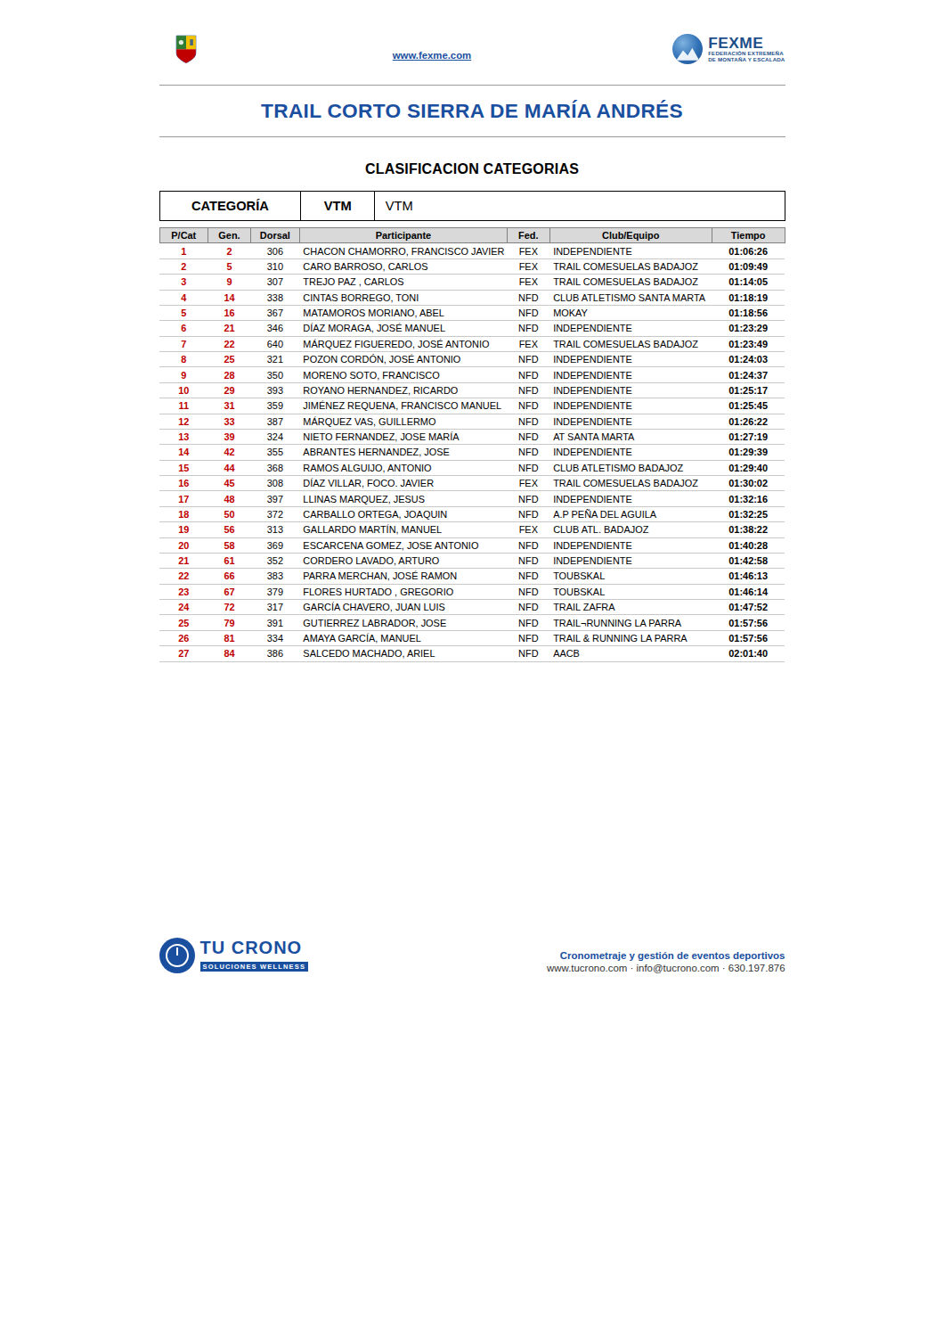www.fexme.com
FEXME
FEDERACIÓN EXTREMEÑA
DE MONTAÑA Y ESCALADA
TRAIL CORTO SIERRA DE MARÍA ANDRÉS
CLASIFICACION CATEGORIAS
CATEGORÍA
VTM
VTM
| P/Cat | Gen. | Dorsal | Participante | Fed. | Club/Equipo | Tiempo |
| --- | --- | --- | --- | --- | --- | --- |
| 1 | 2 | 306 | CHACON CHAMORRO, FRANCISCO JAVIER | FEX | INDEPENDIENTE | 01:06:26 |
| 2 | 5 | 310 | CARO BARROSO, CARLOS | FEX | TRAIL COMESUELAS BADAJOZ | 01:09:49 |
| 3 | 9 | 307 | TREJO PAZ , CARLOS | FEX | TRAIL COMESUELAS BADAJOZ | 01:14:05 |
| 4 | 14 | 338 | CINTAS BORREGO, TONI | NFD | CLUB ATLETISMO SANTA MARTA | 01:18:19 |
| 5 | 16 | 367 | MATAMOROS MORIANO, ABEL | NFD | MOKAY | 01:18:56 |
| 6 | 21 | 346 | DÍAZ MORAGA, JOSÉ MANUEL | NFD | INDEPENDIENTE | 01:23:29 |
| 7 | 22 | 640 | MÁRQUEZ FIGUEREDO, JOSÉ ANTONIO | FEX | TRAIL COMESUELAS BADAJOZ | 01:23:49 |
| 8 | 25 | 321 | POZON CORDÓN, JOSÉ ANTONIO | NFD | INDEPENDIENTE | 01:24:03 |
| 9 | 28 | 350 | MORENO SOTO, FRANCISCO | NFD | INDEPENDIENTE | 01:24:37 |
| 10 | 29 | 393 | ROYANO HERNANDEZ, RICARDO | NFD | INDEPENDIENTE | 01:25:17 |
| 11 | 31 | 359 | JIMÉNEZ REQUENA, FRANCISCO MANUEL | NFD | INDEPENDIENTE | 01:25:45 |
| 12 | 33 | 387 | MÁRQUEZ VAS, GUILLERMO | NFD | INDEPENDIENTE | 01:26:22 |
| 13 | 39 | 324 | NIETO FERNANDEZ, JOSE MARÍA | NFD | AT SANTA MARTA | 01:27:19 |
| 14 | 42 | 355 | ABRANTES HERNANDEZ, JOSE | NFD | INDEPENDIENTE | 01:29:39 |
| 15 | 44 | 368 | RAMOS ALGUIJO, ANTONIO | NFD | CLUB ATLETISMO BADAJOZ | 01:29:40 |
| 16 | 45 | 308 | DÍAZ VILLAR, FOCO. JAVIER | FEX | TRAIL COMESUELAS BADAJOZ | 01:30:02 |
| 17 | 48 | 397 | LLINAS MARQUEZ, JESUS | NFD | INDEPENDIENTE | 01:32:16 |
| 18 | 50 | 372 | CARBALLO ORTEGA, JOAQUIN | NFD | A.P PEÑA DEL AGUILA | 01:32:25 |
| 19 | 56 | 313 | GALLARDO MARTÍN, MANUEL | FEX | CLUB ATL. BADAJOZ | 01:38:22 |
| 20 | 58 | 369 | ESCARCENA GOMEZ, JOSE ANTONIO | NFD | INDEPENDIENTE | 01:40:28 |
| 21 | 61 | 352 | CORDERO LAVADO, ARTURO | NFD | INDEPENDIENTE | 01:42:58 |
| 22 | 66 | 383 | PARRA MERCHAN, JOSÉ RAMON | NFD | TOUBSKAL | 01:46:13 |
| 23 | 67 | 379 | FLORES HURTADO , GREGORIO | NFD | TOUBSKAL | 01:46:14 |
| 24 | 72 | 317 | GARCÍA CHAVERO, JUAN LUIS | NFD | TRAIL ZAFRA | 01:47:52 |
| 25 | 79 | 391 | GUTIERREZ LABRADOR, JOSE | NFD | TRAIL¬RUNNING LA PARRA | 01:57:56 |
| 26 | 81 | 334 | AMAYA GARCÍA, MANUEL | NFD | TRAIL & RUNNING LA PARRA | 01:57:56 |
| 27 | 84 | 386 | SALCEDO MACHADO, ARIEL | NFD | AACB | 02:01:40 |
TU CRONO
SOLUCIONES WELLNESS
Cronometraje y gestión de eventos deportivos
www.tucrono.com · info@tucrono.com · 630.197.876